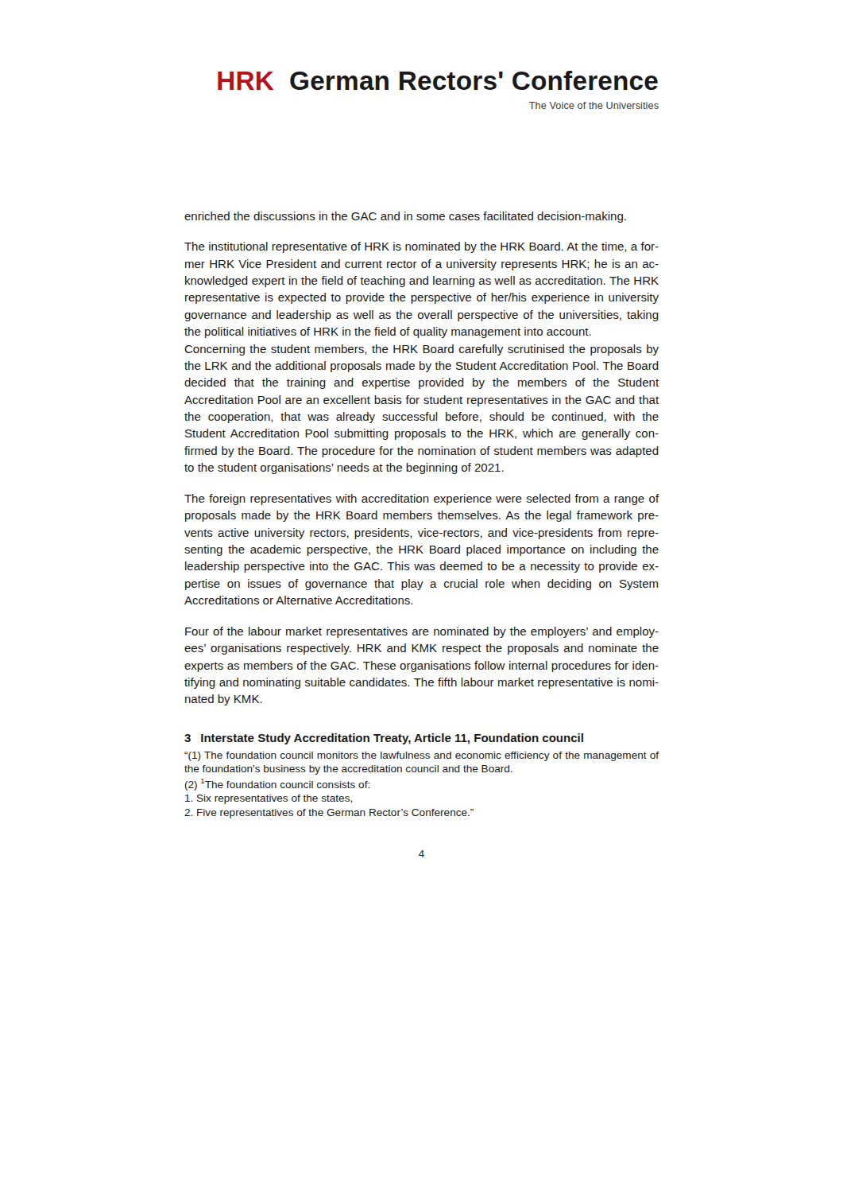HRK German Rectors' Conference
The Voice of the Universities
enriched the discussions in the GAC and in some cases facilitated decision-making.
The institutional representative of HRK is nominated by the HRK Board. At the time, a former HRK Vice President and current rector of a university represents HRK; he is an acknowledged expert in the field of teaching and learning as well as accreditation. The HRK representative is expected to provide the perspective of her/his experience in university governance and leadership as well as the overall perspective of the universities, taking the political initiatives of HRK in the field of quality management into account.
Concerning the student members, the HRK Board carefully scrutinised the proposals by the LRK and the additional proposals made by the Student Accreditation Pool. The Board decided that the training and expertise provided by the members of the Student Accreditation Pool are an excellent basis for student representatives in the GAC and that the cooperation, that was already successful before, should be continued, with the Student Accreditation Pool submitting proposals to the HRK, which are generally confirmed by the Board. The procedure for the nomination of student members was adapted to the student organisations’ needs at the beginning of 2021.
The foreign representatives with accreditation experience were selected from a range of proposals made by the HRK Board members themselves. As the legal framework prevents active university rectors, presidents, vice-rectors, and vice-presidents from representing the academic perspective, the HRK Board placed importance on including the leadership perspective into the GAC. This was deemed to be a necessity to provide expertise on issues of governance that play a crucial role when deciding on System Accreditations or Alternative Accreditations.
Four of the labour market representatives are nominated by the employers’ and employees’ organisations respectively. HRK and KMK respect the proposals and nominate the experts as members of the GAC. These organisations follow internal procedures for identifying and nominating suitable candidates. The fifth labour market representative is nominated by KMK.
3 Interstate Study Accreditation Treaty, Article 11, Foundation council
“(1) The foundation council monitors the lawfulness and economic efficiency of the management of the foundation's business by the accreditation council and the Board.
(2) 1 The foundation council consists of:
1. Six representatives of the states,
2. Five representatives of the German Rector’s Conference.”
4